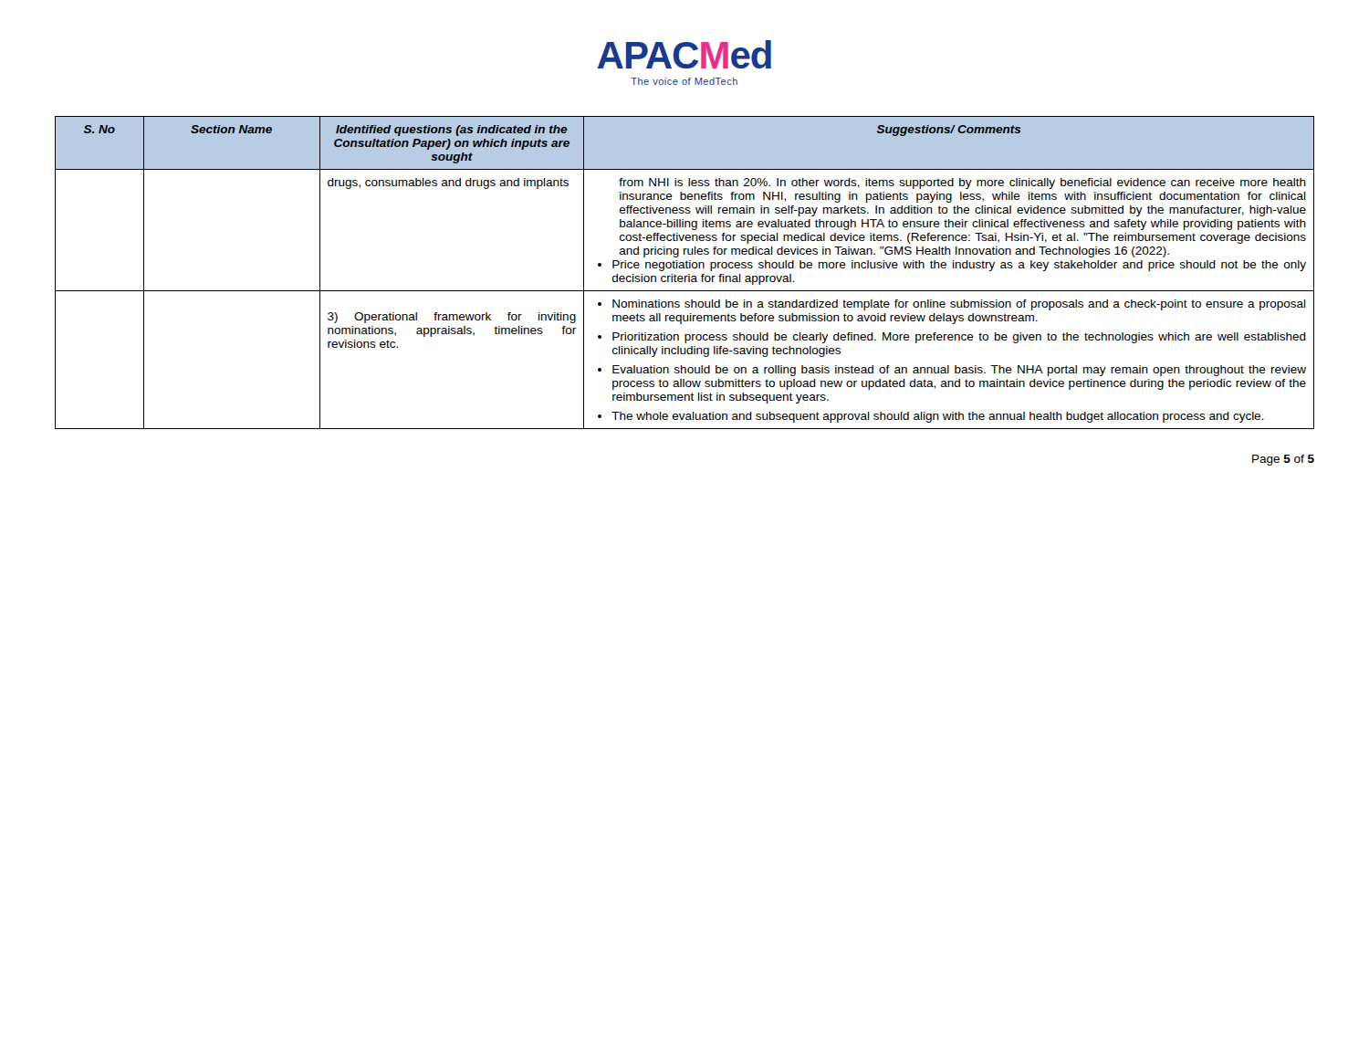APAC Med
The voice of MedTech
| S. No | Section Name | Identified questions (as indicated in the Consultation Paper) on which inputs are sought | Suggestions/ Comments |
| --- | --- | --- | --- |
| | | drugs, consumables and drugs and implants | from NHI is less than 20%. In other words, items supported by more clinically beneficial evidence can receive more health insurance benefits from NHI, resulting in patients paying less, while items with insufficient documentation for clinical effectiveness will remain in self-pay markets. In addition to the clinical evidence submitted by the manufacturer, high-value balance-billing items are evaluated through HTA to ensure their clinical effectiveness and safety while providing patients with cost-effectiveness for special medical device items. (Reference: Tsai, Hsin-Yi, et al. "The reimbursement coverage decisions and pricing rules for medical devices in Taiwan. "GMS Health Innovation and Technologies 16 (2022). Price negotiation process should be more inclusive with the industry as a key stakeholder and price should not be the only decision criteria for final approval. |
| | | 3) Operational framework for inviting nominations, appraisals, timelines for revisions etc. | Nominations should be in a standardized template for online submission of proposals and a check-point to ensure a proposal meets all requirements before submission to avoid review delays downstream. Prioritization process should be clearly defined. More preference to be given to the technologies which are well established clinically including life-saving technologies Evaluation should be on a rolling basis instead of an annual basis. The NHA portal may remain open throughout the review process to allow submitters to upload new or updated data, and to maintain device pertinence during the periodic review of the reimbursement list in subsequent years. The whole evaluation and subsequent approval should align with the annual health budget allocation process and cycle. |
Page 5 of 5